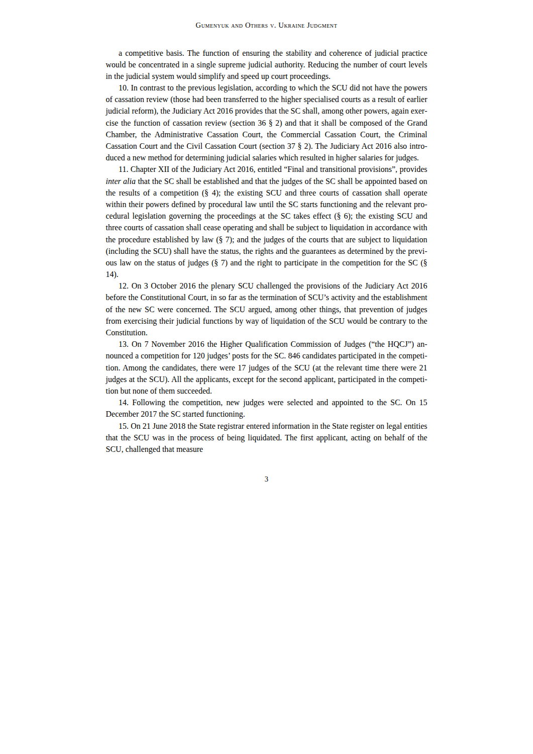Gumenyuk and Others v. Ukraine Judgment
a competitive basis. The function of ensuring the stability and coherence of judicial practice would be concentrated in a single supreme judicial authority. Reducing the number of court levels in the judicial system would simplify and speed up court proceedings.
10. In contrast to the previous legislation, according to which the SCU did not have the powers of cassation review (those had been transferred to the higher specialised courts as a result of earlier judicial reform), the Judiciary Act 2016 provides that the SC shall, among other powers, again exercise the function of cassation review (section 36 § 2) and that it shall be composed of the Grand Chamber, the Administrative Cassation Court, the Commercial Cassation Court, the Criminal Cassation Court and the Civil Cassation Court (section 37 § 2). The Judiciary Act 2016 also introduced a new method for determining judicial salaries which resulted in higher salaries for judges.
11. Chapter XII of the Judiciary Act 2016, entitled “Final and transitional provisions”, provides inter alia that the SC shall be established and that the judges of the SC shall be appointed based on the results of a competition (§ 4); the existing SCU and three courts of cassation shall operate within their powers defined by procedural law until the SC starts functioning and the relevant procedural legislation governing the proceedings at the SC takes effect (§ 6); the existing SCU and three courts of cassation shall cease operating and shall be subject to liquidation in accordance with the procedure established by law (§ 7); and the judges of the courts that are subject to liquidation (including the SCU) shall have the status, the rights and the guarantees as determined by the previous law on the status of judges (§ 7) and the right to participate in the competition for the SC (§ 14).
12. On 3 October 2016 the plenary SCU challenged the provisions of the Judiciary Act 2016 before the Constitutional Court, in so far as the termination of SCU’s activity and the establishment of the new SC were concerned. The SCU argued, among other things, that prevention of judges from exercising their judicial functions by way of liquidation of the SCU would be contrary to the Constitution.
13. On 7 November 2016 the Higher Qualification Commission of Judges (“the HQCJ”) announced a competition for 120 judges’ posts for the SC. 846 candidates participated in the competition. Among the candidates, there were 17 judges of the SCU (at the relevant time there were 21 judges at the SCU). All the applicants, except for the second applicant, participated in the competition but none of them succeeded.
14. Following the competition, new judges were selected and appointed to the SC. On 15 December 2017 the SC started functioning.
15. On 21 June 2018 the State registrar entered information in the State register on legal entities that the SCU was in the process of being liquidated. The first applicant, acting on behalf of the SCU, challenged that measure
3